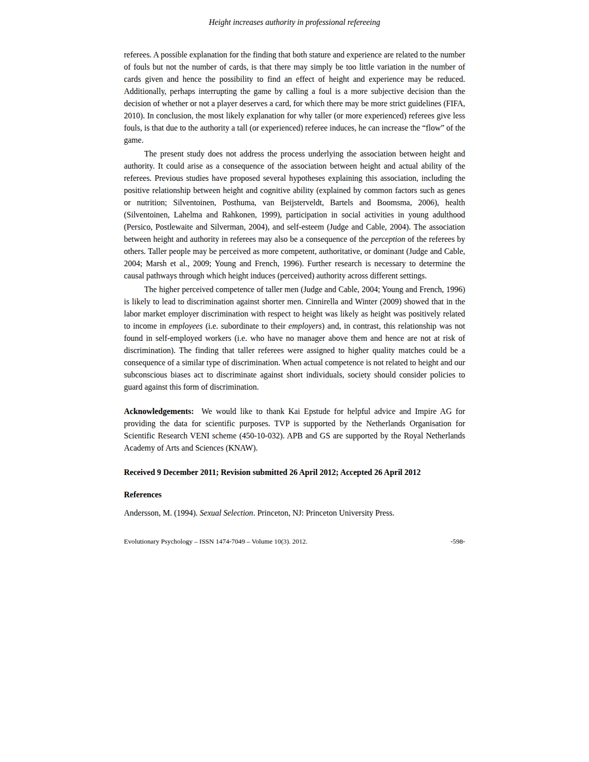Height increases authority in professional refereeing
referees. A possible explanation for the finding that both stature and experience are related to the number of fouls but not the number of cards, is that there may simply be too little variation in the number of cards given and hence the possibility to find an effect of height and experience may be reduced. Additionally, perhaps interrupting the game by calling a foul is a more subjective decision than the decision of whether or not a player deserves a card, for which there may be more strict guidelines (FIFA, 2010). In conclusion, the most likely explanation for why taller (or more experienced) referees give less fouls, is that due to the authority a tall (or experienced) referee induces, he can increase the “flow” of the game.
The present study does not address the process underlying the association between height and authority. It could arise as a consequence of the association between height and actual ability of the referees. Previous studies have proposed several hypotheses explaining this association, including the positive relationship between height and cognitive ability (explained by common factors such as genes or nutrition; Silventoinen, Posthuma, van Beijsterveldt, Bartels and Boomsma, 2006), health (Silventoinen, Lahelma and Rahkonen, 1999), participation in social activities in young adulthood (Persico, Postlewaite and Silverman, 2004), and self-esteem (Judge and Cable, 2004). The association between height and authority in referees may also be a consequence of the perception of the referees by others. Taller people may be perceived as more competent, authoritative, or dominant (Judge and Cable, 2004; Marsh et al., 2009; Young and French, 1996). Further research is necessary to determine the causal pathways through which height induces (perceived) authority across different settings.
The higher perceived competence of taller men (Judge and Cable, 2004; Young and French, 1996) is likely to lead to discrimination against shorter men. Cinnirella and Winter (2009) showed that in the labor market employer discrimination with respect to height was likely as height was positively related to income in employees (i.e. subordinate to their employers) and, in contrast, this relationship was not found in self-employed workers (i.e. who have no manager above them and hence are not at risk of discrimination). The finding that taller referees were assigned to higher quality matches could be a consequence of a similar type of discrimination. When actual competence is not related to height and our subconscious biases act to discriminate against short individuals, society should consider policies to guard against this form of discrimination.
Acknowledgements: We would like to thank Kai Epstude for helpful advice and Impire AG for providing the data for scientific purposes. TVP is supported by the Netherlands Organisation for Scientific Research VENI scheme (450-10-032). APB and GS are supported by the Royal Netherlands Academy of Arts and Sciences (KNAW).
Received 9 December 2011; Revision submitted 26 April 2012; Accepted 26 April 2012
References
Andersson, M. (1994). Sexual Selection. Princeton, NJ: Princeton University Press.
Evolutionary Psychology – ISSN 1474-7049 – Volume 10(3). 2012. -598-